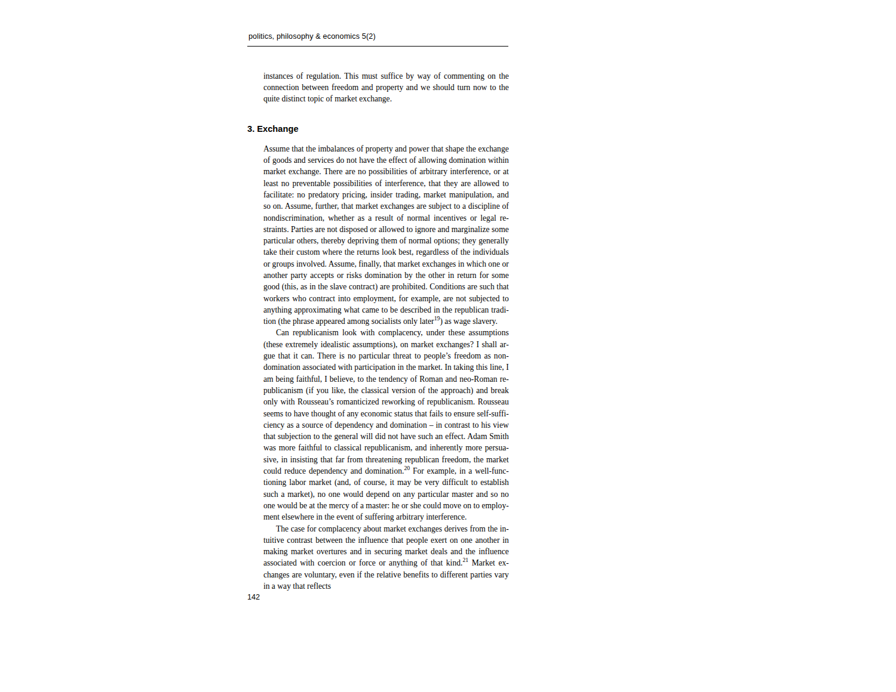politics, philosophy & economics 5(2)
instances of regulation. This must suffice by way of commenting on the connection between freedom and property and we should turn now to the quite distinct topic of market exchange.
3. Exchange
Assume that the imbalances of property and power that shape the exchange of goods and services do not have the effect of allowing domination within market exchange. There are no possibilities of arbitrary interference, or at least no preventable possibilities of interference, that they are allowed to facilitate: no predatory pricing, insider trading, market manipulation, and so on. Assume, further, that market exchanges are subject to a discipline of nondiscrimination, whether as a result of normal incentives or legal restraints. Parties are not disposed or allowed to ignore and marginalize some particular others, thereby depriving them of normal options; they generally take their custom where the returns look best, regardless of the individuals or groups involved. Assume, finally, that market exchanges in which one or another party accepts or risks domination by the other in return for some good (this, as in the slave contract) are prohibited. Conditions are such that workers who contract into employment, for example, are not subjected to anything approximating what came to be described in the republican tradition (the phrase appeared among socialists only later19) as wage slavery.
Can republicanism look with complacency, under these assumptions (these extremely idealistic assumptions), on market exchanges? I shall argue that it can. There is no particular threat to people’s freedom as non-domination associated with participation in the market. In taking this line, I am being faithful, I believe, to the tendency of Roman and neo-Roman republicanism (if you like, the classical version of the approach) and break only with Rousseau’s romanticized reworking of republicanism. Rousseau seems to have thought of any economic status that fails to ensure self-sufficiency as a source of dependency and domination – in contrast to his view that subjection to the general will did not have such an effect. Adam Smith was more faithful to classical republicanism, and inherently more persuasive, in insisting that far from threatening republican freedom, the market could reduce dependency and domination.20 For example, in a well-functioning labor market (and, of course, it may be very difficult to establish such a market), no one would depend on any particular master and so no one would be at the mercy of a master: he or she could move on to employment elsewhere in the event of suffering arbitrary interference.
The case for complacency about market exchanges derives from the intuitive contrast between the influence that people exert on one another in making market overtures and in securing market deals and the influence associated with coercion or force or anything of that kind.21 Market exchanges are voluntary, even if the relative benefits to different parties vary in a way that reflects
142